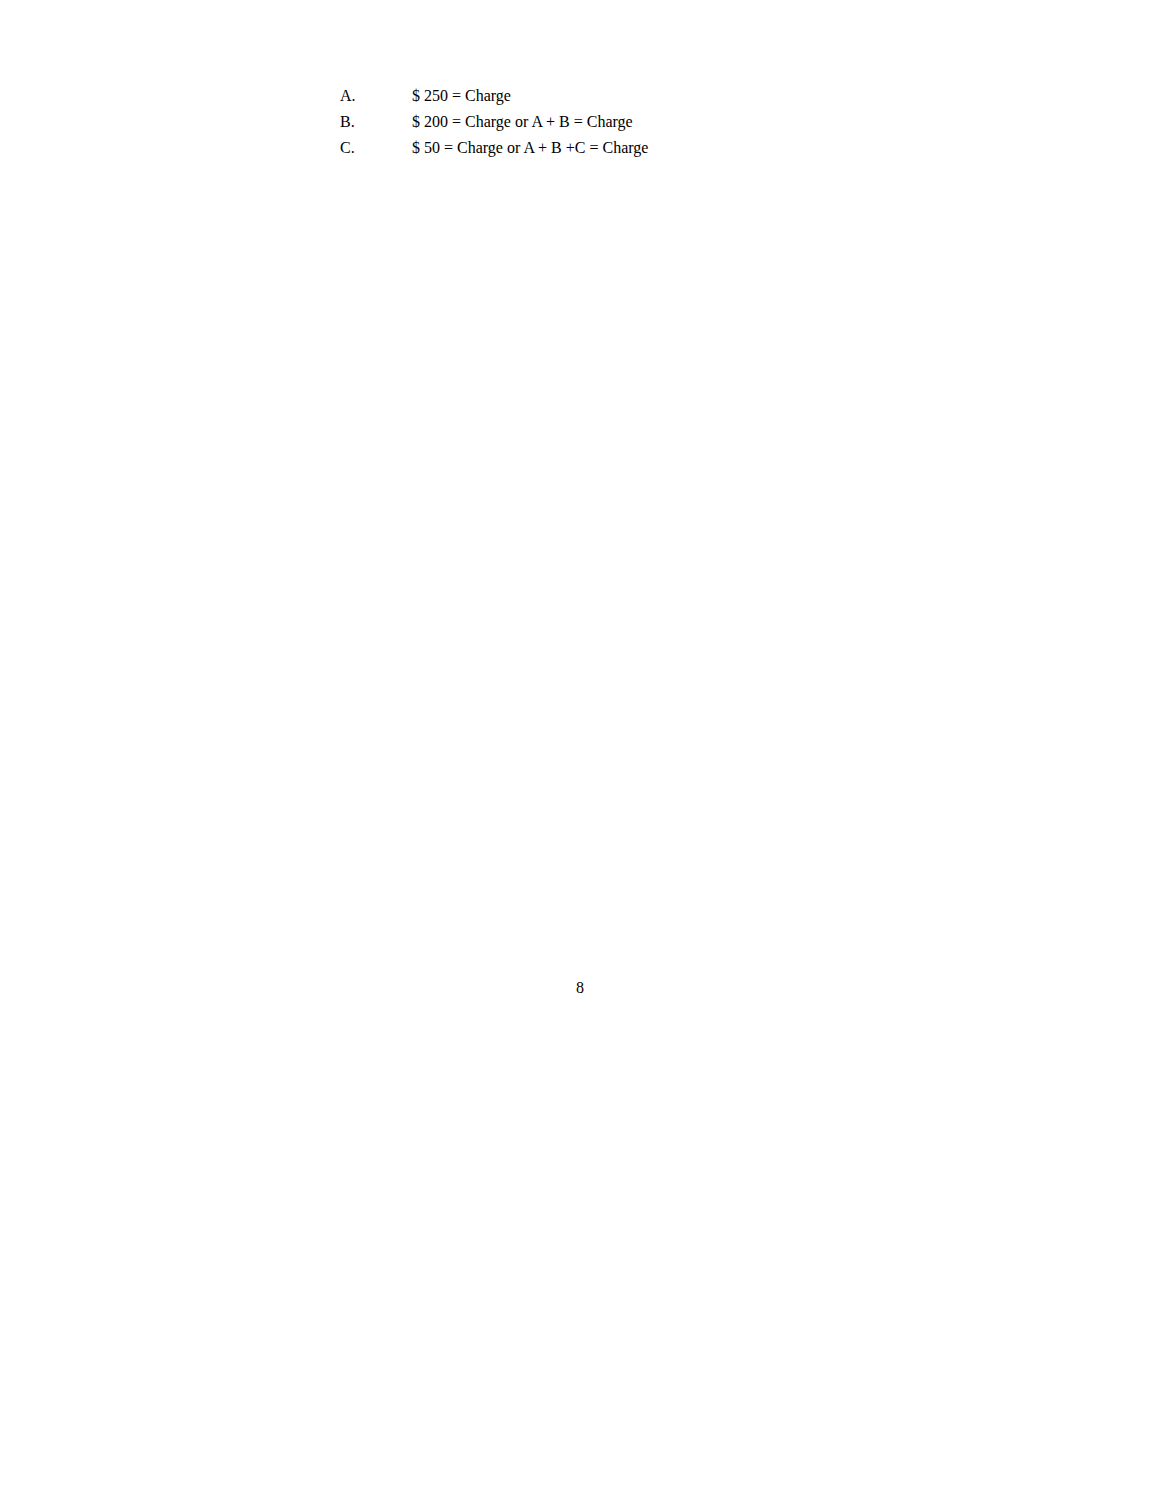| A. | $ 250 = Charge |
| B. | $ 200 = Charge or A + B = Charge |
| C. | $ 50 = Charge or A + B +C = Charge |
8